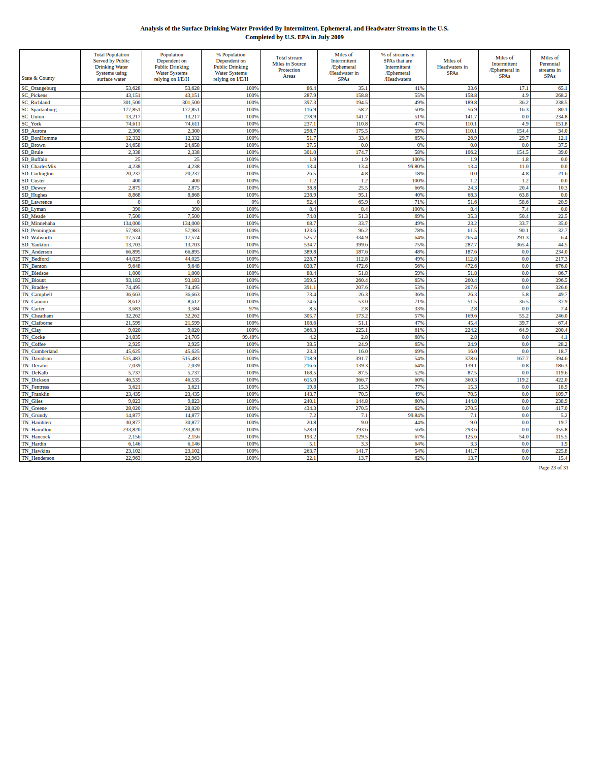Analysis of the Surface Drinking Water Provided By Intermittent, Ephemeral, and Headwater Streams in the U.S.
Completed by U.S. EPA in July 2009
| State & County | Total Population Served by Public Drinking Water Systems using surface water | Population Dependent on Public Drinking Water Systems relying on I/E/H | % Population Dependent on Public Drinking Water Systems relying on I/E/H | Total stream Miles in Source Protection Areas | Miles of Intermittent /Ephemeral /Headwater in SPAs | % of streams in SPAs that are Intermittent /Ephemeral /Headwaters | Miles of Headwaters in SPAs | Miles of Intermittent /Ephemeral in SPAs | Miles of Perennial streams in SPAs |
| --- | --- | --- | --- | --- | --- | --- | --- | --- | --- |
| SC_Orangeburg | 53,628 | 53,628 | 100% | 86.4 | 35.1 | 41% | 33.6 | 17.1 | 65.1 |
| SC_Pickens | 43,151 | 43,151 | 100% | 287.9 | 158.8 | 55% | 158.8 | 4.9 | 268.2 |
| SC_Richland | 301,500 | 301,500 | 100% | 397.3 | 194.5 | 49% | 189.8 | 36.2 | 238.5 |
| SC_Spartanburg | 177,851 | 177,851 | 100% | 116.9 | 58.2 | 50% | 56.9 | 16.3 | 80.1 |
| SC_Union | 13,217 | 13,217 | 100% | 278.9 | 141.7 | 51% | 141.7 | 0.0 | 234.8 |
| SC_York | 74,611 | 74,611 | 100% | 237.1 | 110.8 | 47% | 110.1 | 4.9 | 151.8 |
| SD_Aurora | 2,300 | 2,300 | 100% | 298.7 | 175.5 | 59% | 110.1 | 154.4 | 34.0 |
| SD_BonHomme | 12,332 | 12,332 | 100% | 51.7 | 33.4 | 65% | 26.9 | 29.7 | 12.1 |
| SD_Brown | 24,658 | 24,658 | 100% | 37.5 | 0.0 | 0% | 0.0 | 0.0 | 37.5 |
| SD_Brule | 2,338 | 2,338 | 100% | 301.0 | 174.7 | 58% | 106.2 | 154.5 | 39.0 |
| SD_Buffalo | 25 | 25 | 100% | 1.9 | 1.9 | 100% | 1.9 | 1.8 | 0.0 |
| SD_CharlesMix | 4,238 | 4,238 | 100% | 13.4 | 13.4 | 99.80% | 13.4 | 11.0 | 0.0 |
| SD_Codington | 20,237 | 20,237 | 100% | 26.5 | 4.8 | 18% | 0.0 | 4.8 | 21.6 |
| SD_Custer | 400 | 400 | 100% | 1.2 | 1.2 | 100% | 1.2 | 1.2 | 0.0 |
| SD_Dewey | 2,875 | 2,875 | 100% | 38.8 | 25.5 | 66% | 24.3 | 20.4 | 10.3 |
| SD_Hughes | 8,868 | 8,868 | 100% | 238.9 | 95.1 | 40% | 68.3 | 63.8 | 0.0 |
| SD_Lawrence | 0 | 0 | 0% | 92.4 | 65.9 | 71% | 51.6 | 58.6 | 20.9 |
| SD_Lyman | 390 | 390 | 100% | 8.4 | 8.4 | 100% | 8.4 | 7.4 | 0.0 |
| SD_Meade | 7,500 | 7,500 | 100% | 74.0 | 51.3 | 69% | 35.3 | 50.4 | 22.5 |
| SD_Minnehaha | 134,000 | 134,000 | 100% | 68.7 | 33.7 | 49% | 23.2 | 33.7 | 35.0 |
| SD_Pennington | 57,983 | 57,983 | 100% | 123.6 | 96.2 | 78% | 61.5 | 90.1 | 32.7 |
| SD_Walworth | 17,574 | 17,574 | 100% | 525.7 | 334.9 | 64% | 265.4 | 291.3 | 6.4 |
| SD_Yankton | 13,703 | 13,703 | 100% | 534.7 | 399.6 | 75% | 287.7 | 365.4 | 44.5 |
| TN_Anderson | 66,895 | 66,895 | 100% | 389.8 | 187.6 | 48% | 187.6 | 0.0 | 234.0 |
| TN_Bedford | 44,025 | 44,025 | 100% | 228.7 | 112.8 | 49% | 112.8 | 0.0 | 217.3 |
| TN_Benton | 9,648 | 9,648 | 100% | 838.7 | 472.6 | 56% | 472.6 | 0.0 | 676.0 |
| TN_Bledsoe | 1,000 | 1,000 | 100% | 88.4 | 51.8 | 59% | 51.8 | 0.0 | 86.7 |
| TN_Blount | 93,183 | 93,183 | 100% | 399.5 | 260.4 | 65% | 260.4 | 0.0 | 396.5 |
| TN_Bradley | 74,495 | 74,495 | 100% | 391.1 | 207.6 | 53% | 207.6 | 0.0 | 326.6 |
| TN_Campbell | 36,663 | 36,663 | 100% | 73.4 | 26.3 | 36% | 26.3 | 5.8 | 49.7 |
| TN_Cannon | 8,612 | 8,612 | 100% | 74.6 | 53.0 | 71% | 51.5 | 36.5 | 37.9 |
| TN_Carter | 3,683 | 3,584 | 97% | 8.5 | 2.8 | 33% | 2.8 | 0.0 | 7.4 |
| TN_Cheatham | 32,262 | 32,262 | 100% | 305.7 | 173.2 | 57% | 169.6 | 55.2 | 246.0 |
| TN_Claiborne | 21,599 | 21,599 | 100% | 108.6 | 51.1 | 47% | 45.4 | 39.7 | 67.4 |
| TN_Clay | 9,020 | 9,020 | 100% | 366.3 | 225.1 | 61% | 224.2 | 64.9 | 200.4 |
| TN_Cocke | 24,835 | 24,705 | 99.48% | 4.2 | 2.8 | 68% | 2.8 | 0.0 | 4.1 |
| TN_Coffee | 2,925 | 2,925 | 100% | 38.5 | 24.9 | 65% | 24.9 | 0.0 | 28.2 |
| TN_Cumberland | 45,625 | 45,625 | 100% | 23.3 | 16.0 | 69% | 16.0 | 0.0 | 18.7 |
| TN_Davidson | 515,483 | 515,483 | 100% | 718.9 | 391.7 | 54% | 378.6 | 167.7 | 394.6 |
| TN_Decatur | 7,039 | 7,039 | 100% | 216.6 | 139.3 | 64% | 139.1 | 0.8 | 186.3 |
| TN_DeKalb | 5,737 | 5,737 | 100% | 168.5 | 87.5 | 52% | 87.5 | 0.0 | 119.6 |
| TN_Dickson | 46,535 | 46,535 | 100% | 615.0 | 366.7 | 60% | 360.3 | 119.2 | 422.0 |
| TN_Fentress | 3,621 | 3,621 | 100% | 19.8 | 15.3 | 77% | 15.3 | 0.0 | 18.9 |
| TN_Franklin | 23,435 | 23,435 | 100% | 143.7 | 70.5 | 49% | 70.5 | 0.0 | 109.7 |
| TN_Giles | 9,823 | 9,823 | 100% | 240.1 | 144.8 | 60% | 144.8 | 0.0 | 238.9 |
| TN_Greene | 28,020 | 28,020 | 100% | 434.3 | 270.5 | 62% | 270.5 | 0.0 | 417.0 |
| TN_Grundy | 14,877 | 14,877 | 100% | 7.2 | 7.1 | 99.84% | 7.1 | 0.0 | 5.2 |
| TN_Hamblen | 30,877 | 30,877 | 100% | 20.8 | 9.0 | 44% | 9.0 | 0.0 | 19.7 |
| TN_Hamilton | 233,820 | 233,820 | 100% | 528.0 | 293.6 | 56% | 293.6 | 0.0 | 355.8 |
| TN_Hancock | 2,156 | 2,156 | 100% | 193.2 | 129.5 | 67% | 125.6 | 54.0 | 115.5 |
| TN_Hardin | 6,146 | 6,146 | 100% | 5.1 | 3.3 | 64% | 3.3 | 0.0 | 1.9 |
| TN_Hawkins | 23,102 | 23,102 | 100% | 263.7 | 141.7 | 54% | 141.7 | 0.0 | 225.8 |
| TN_Henderson | 22,963 | 22,963 | 100% | 22.1 | 13.7 | 62% | 13.7 | 0.0 | 15.4 |
Page 23 of 31